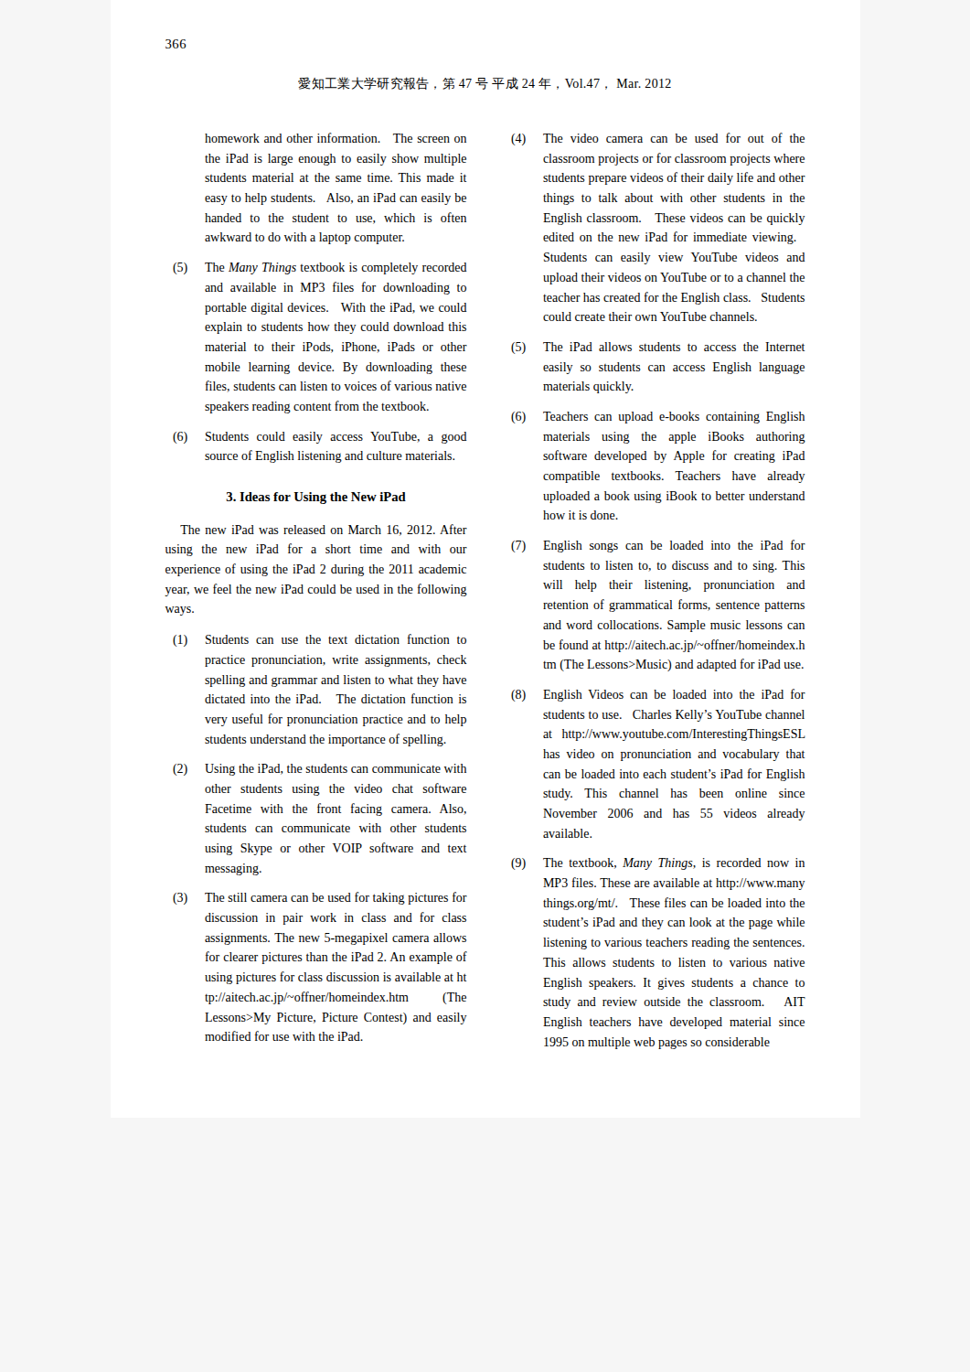366
愛知工業大学研究報告，第 47 号 平成 24 年，Vol.47， Mar. 2012
homework and other information. The screen on the iPad is large enough to easily show multiple students material at the same time. This made it easy to help students. Also, an iPad can easily be handed to the student to use, which is often awkward to do with a laptop computer.
(5) The Many Things textbook is completely recorded and available in MP3 files for downloading to portable digital devices. With the iPad, we could explain to students how they could download this material to their iPods, iPhone, iPads or other mobile learning device. By downloading these files, students can listen to voices of various native speakers reading content from the textbook.
(6) Students could easily access YouTube, a good source of English listening and culture materials.
3. Ideas for Using the New iPad
The new iPad was released on March 16, 2012. After using the new iPad for a short time and with our experience of using the iPad 2 during the 2011 academic year, we feel the new iPad could be used in the following ways.
(1) Students can use the text dictation function to practice pronunciation, write assignments, check spelling and grammar and listen to what they have dictated into the iPad. The dictation function is very useful for pronunciation practice and to help students understand the importance of spelling.
(2) Using the iPad, the students can communicate with other students using the video chat software Facetime with the front facing camera. Also, students can communicate with other students using Skype or other VOIP software and text messaging.
(3) The still camera can be used for taking pictures for discussion in pair work in class and for class assignments. The new 5-megapixel camera allows for clearer pictures than the iPad 2. An example of using pictures for class discussion is available at http://aitech.ac.jp/~offner/homeindex.htm (The Lessons>My Picture, Picture Contest) and easily modified for use with the iPad.
(4) The video camera can be used for out of the classroom projects or for classroom projects where students prepare videos of their daily life and other things to talk about with other students in the English classroom. These videos can be quickly edited on the new iPad for immediate viewing. Students can easily view YouTube videos and upload their videos on YouTube or to a channel the teacher has created for the English class. Students could create their own YouTube channels.
(5) The iPad allows students to access the Internet easily so students can access English language materials quickly.
(6) Teachers can upload e-books containing English materials using the apple iBooks authoring software developed by Apple for creating iPad compatible textbooks. Teachers have already uploaded a book using iBook to better understand how it is done.
(7) English songs can be loaded into the iPad for students to listen to, to discuss and to sing. This will help their listening, pronunciation and retention of grammatical forms, sentence patterns and word collocations. Sample music lessons can be found at http://aitech.ac.jp/~offner/homeindex.htm (The Lessons>Music) and adapted for iPad use.
(8) English Videos can be loaded into the iPad for students to use. Charles Kelly’s YouTube channel at http://www.youtube.com/InterestingThingsESL has video on pronunciation and vocabulary that can be loaded into each student’s iPad for English study. This channel has been online since November 2006 and has 55 videos already available.
(9) The textbook, Many Things, is recorded now in MP3 files. These are available at http://www.manythings.org/mt/. These files can be loaded into the student’s iPad and they can look at the page while listening to various teachers reading the sentences. This allows students to listen to various native English speakers. It gives students a chance to study and review outside the classroom. AIT English teachers have developed material since 1995 on multiple web pages so considerable